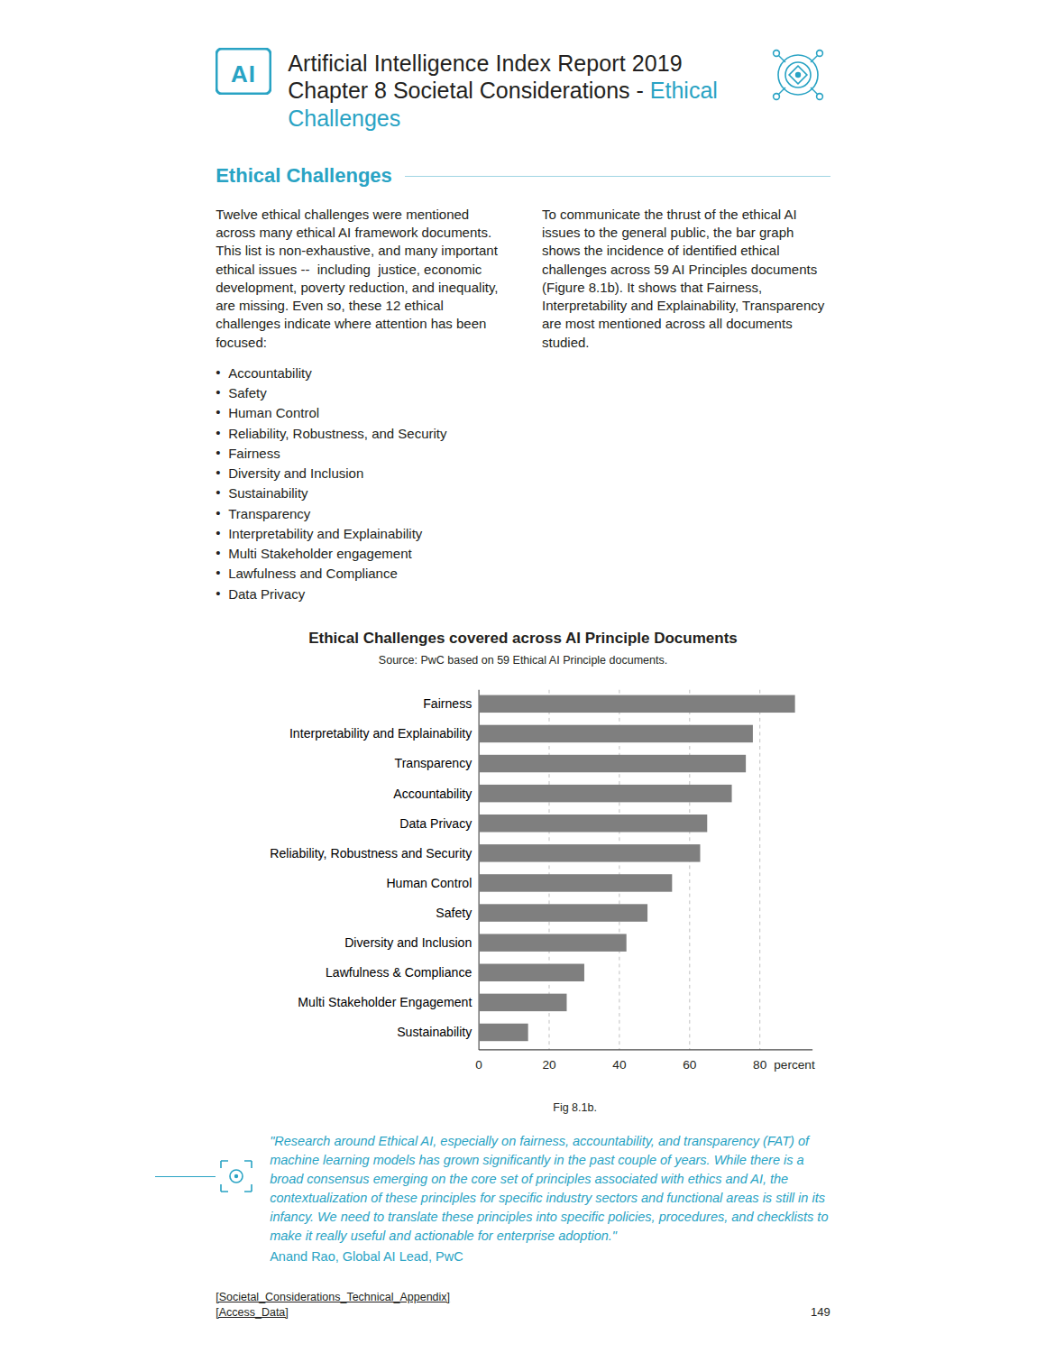AI
Artificial Intelligence Index Report 2019
Chapter 8 Societal Considerations - Ethical Challenges
Ethical Challenges
Twelve ethical challenges were mentioned across many ethical AI framework documents. This list is non-exhaustive, and many important ethical issues -- including justice, economic development, poverty reduction, and inequality, are missing. Even so, these 12 ethical challenges indicate where attention has been focused:
Accountability
Safety
Human Control
Reliability, Robustness, and Security
Fairness
Diversity and Inclusion
Sustainability
Transparency
Interpretability and Explainability
Multi Stakeholder engagement
Lawfulness and Compliance
Data Privacy
To communicate the thrust of the ethical AI issues to the general public, the bar graph shows the incidence of identified ethical challenges across 59 AI Principles documents (Figure 8.1b). It shows that Fairness, Interpretability and Explainability, Transparency are most mentioned across all documents studied.
Ethical Challenges covered across AI Principle Documents
Source: PwC based on 59 Ethical AI Principle documents.
Fairness Interpretability and Explainability Transparency Accountability Data Privacy Reliability, Robustness and Security Human Control Safety Diversity and Inclusion Lawfulness & Compliance Multi Stakeholder Engagement Sustainability 0 20 40 60 80 percent
Fig 8.1b.
"Research around Ethical AI, especially on fairness, accountability, and transparency (FAT) of machine learning models has grown significantly in the past couple of years. While there is a broad consensus emerging on the core set of principles associated with ethics and AI, the contextualization of these principles for specific industry sectors and functional areas is still in its infancy. We need to translate these principles into specific policies, procedures, and checklists to make it really useful and actionable for enterprise adoption." Anand Rao, Global AI Lead, PwC
[Societal_Considerations_Technical_Appendix] [Access_Data]
149